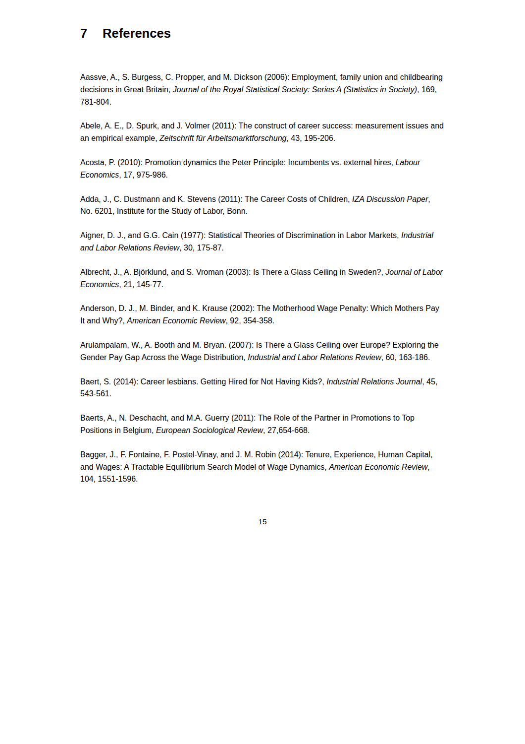7 References
Aassve, A., S. Burgess, C. Propper, and M. Dickson (2006): Employment, family union and childbearing decisions in Great Britain, Journal of the Royal Statistical Society: Series A (Statistics in Society), 169, 781-804.
Abele, A. E., D. Spurk, and J. Volmer (2011): The construct of career success: measurement issues and an empirical example, Zeitschrift für Arbeitsmarktforschung, 43, 195-206.
Acosta, P. (2010): Promotion dynamics the Peter Principle: Incumbents vs. external hires, Labour Economics, 17, 975-986.
Adda, J., C. Dustmann and K. Stevens (2011): The Career Costs of Children, IZA Discussion Paper, No. 6201, Institute for the Study of Labor, Bonn.
Aigner, D. J., and G.G. Cain (1977): Statistical Theories of Discrimination in Labor Markets, Industrial and Labor Relations Review, 30, 175-87.
Albrecht, J., A. Björklund, and S. Vroman (2003): Is There a Glass Ceiling in Sweden?, Journal of Labor Economics, 21, 145-77.
Anderson, D. J., M. Binder, and K. Krause (2002): The Motherhood Wage Penalty: Which Mothers Pay It and Why?, American Economic Review, 92, 354-358.
Arulampalam, W., A. Booth and M. Bryan. (2007): Is There a Glass Ceiling over Europe? Exploring the Gender Pay Gap Across the Wage Distribution, Industrial and Labor Relations Review, 60, 163-186.
Baert, S. (2014): Career lesbians. Getting Hired for Not Having Kids?, Industrial Relations Journal, 45, 543-561.
Baerts, A., N. Deschacht, and M.A. Guerry (2011): The Role of the Partner in Promotions to Top Positions in Belgium, European Sociological Review, 27,654-668.
Bagger, J., F. Fontaine, F. Postel-Vinay, and J. M. Robin (2014): Tenure, Experience, Human Capital, and Wages: A Tractable Equilibrium Search Model of Wage Dynamics, American Economic Review, 104, 1551-1596.
15